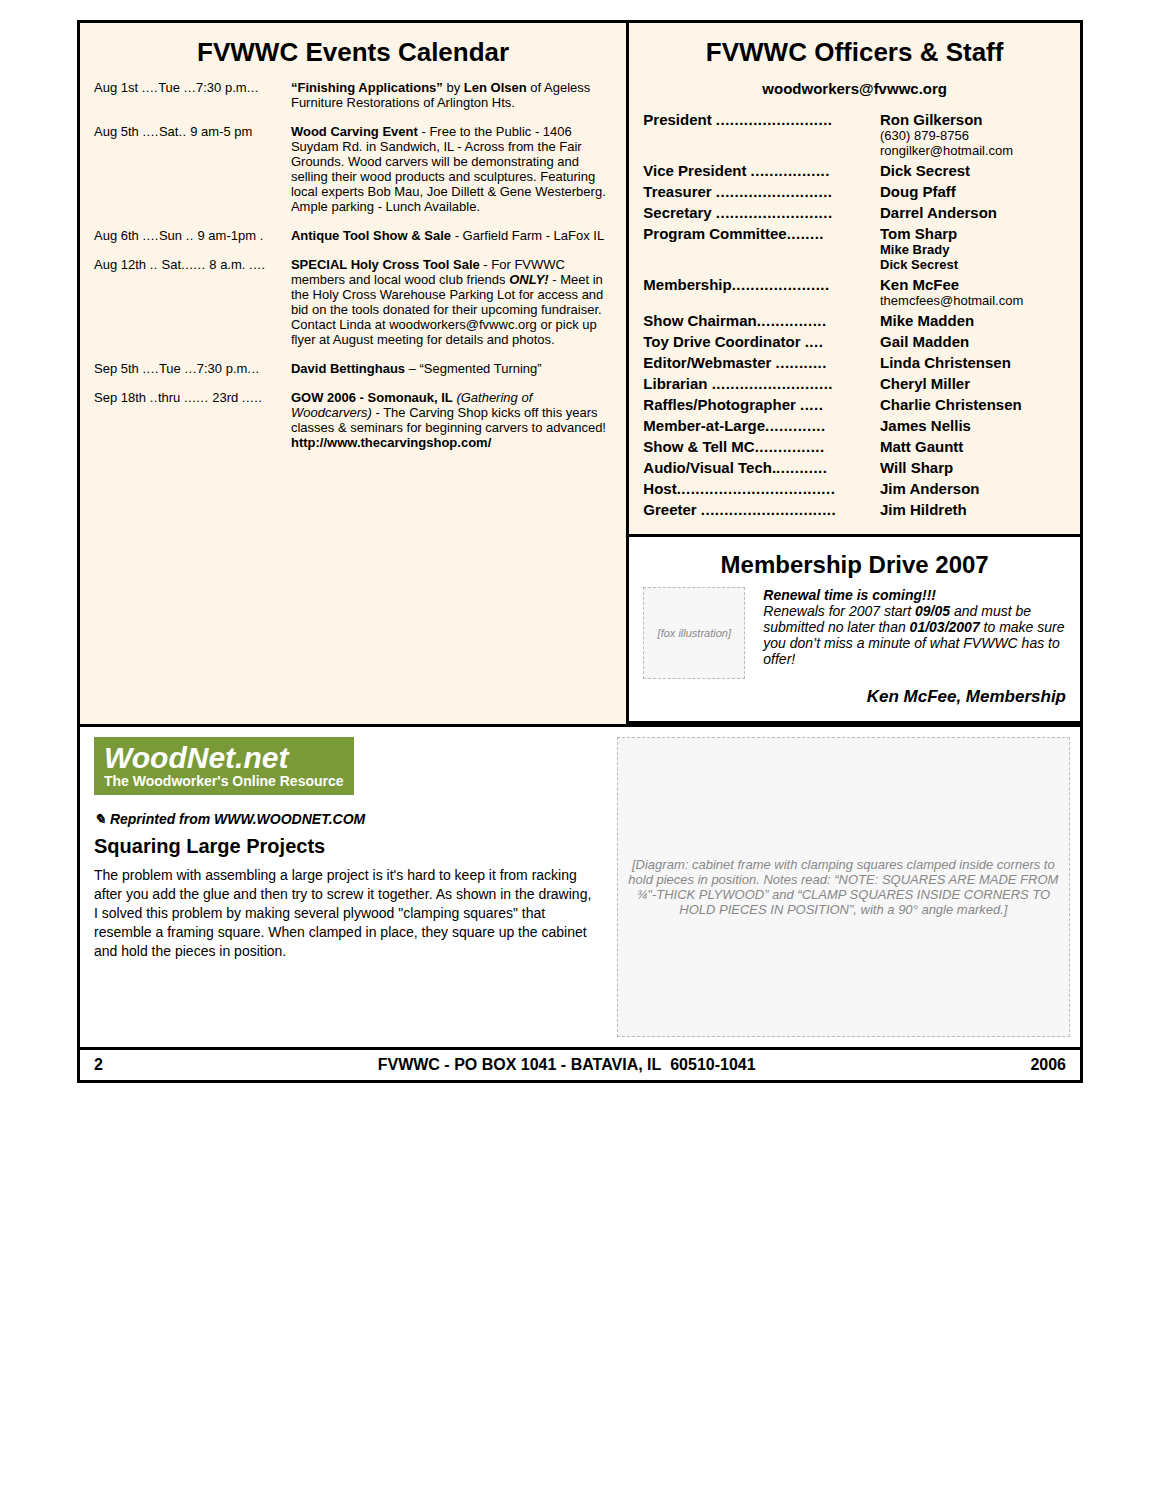FVWWC Events Calendar
| Aug 1st .... Tue ... 7:30 p.m ... | “Finishing Applications” by Len Olsen of Ageless Furniture Restorations of Arlington Hts. |
| Aug 5th .... Sat .. 9 am-5 pm | Wood Carving Event - Free to the Public - 1406 Suydam Rd. in Sandwich, IL - Across from the Fair Grounds. Wood carvers will be demonstrating and selling their wood products and sculptures. Featuring local experts Bob Mau, Joe Dillett & Gene Westerberg. Ample parking - Lunch Available. |
| Aug 6th .... Sun .. 9 am-1pm . | Antique Tool Show & Sale - Garfield Farm - LaFox IL |
| Aug 12th .. Sat ...... 8 a.m. .... | SPECIAL Holy Cross Tool Sale - For FVWWC members and local wood club friends ONLY! - Meet in the Holy Cross Warehouse Parking Lot for access and bid on the tools donated for their upcoming fundraiser. Contact Linda at woodworkers@fvwwc.org or pick up flyer at August meeting for details and photos. |
| Sep 5th .... Tue ... 7:30 p.m ... | David Bettinghaus – “Segmented Turning” |
| Sep 18th .. thru ...... 23rd ..... | GOW 2006 - Somonauk, IL (Gathering of Woodcarvers) - The Carving Shop kicks off this years classes & seminars for beginning carvers to advanced! http://www.thecarvingshop.com/ |
FVWWC Officers & Staff
woodworkers@fvwwc.org
| President ......................... | Ron Gilkerson (630) 879-8756 rongilker@hotmail.com |
| Vice President ................. | Dick Secrest |
| Treasurer ......................... | Doug Pfaff |
| Secretary ......................... | Darrel Anderson |
| Program Committee ........ | Tom Sharp Mike Brady Dick Secrest |
| Membership ..................... | Ken McFee themcfees@hotmail.com |
| Show Chairman ............... | Mike Madden |
| Toy Drive Coordinator .... | Gail Madden |
| Editor/Webmaster ........... | Linda Christensen |
| Librarian .......................... | Cheryl Miller |
| Raffles/Photographer ..... | Charlie Christensen |
| Member-at-Large ............. | James Nellis |
| Show & Tell MC ............... | Matt Gauntt |
| Audio/Visual Tech. ........... | Will Sharp |
| Host .................................. | Jim Anderson |
| Greeter ............................. | Jim Hildreth |
Membership Drive 2007
[fox illustration]
Renewal time is coming!!!
Renewals for 2007 start 09/05 and must be submitted no later than 01/03/2007 to make sure you don’t miss a minute of what FVWWC has to offer!
Ken McFee, Membership
WoodNet.net The Woodworker's Online Resource
✎ Reprinted from WWW.WOODNET.COM
Squaring Large Projects
The problem with assembling a large project is it's hard to keep it from racking after you add the glue and then try to screw it together. As shown in the drawing, I solved this problem by making several plywood "clamping squares" that resemble a framing square. When clamped in place, they square up the cabinet and hold the pieces in position.
[Diagram: cabinet frame with clamping squares clamped inside corners to hold pieces in position. Notes read: “NOTE: SQUARES ARE MADE FROM ¾"-THICK PLYWOOD” and “CLAMP SQUARES INSIDE CORNERS TO HOLD PIECES IN POSITION”, with a 90° angle marked.]
2
FVWWC - PO BOX 1041 - BATAVIA, IL 60510-1041
2006